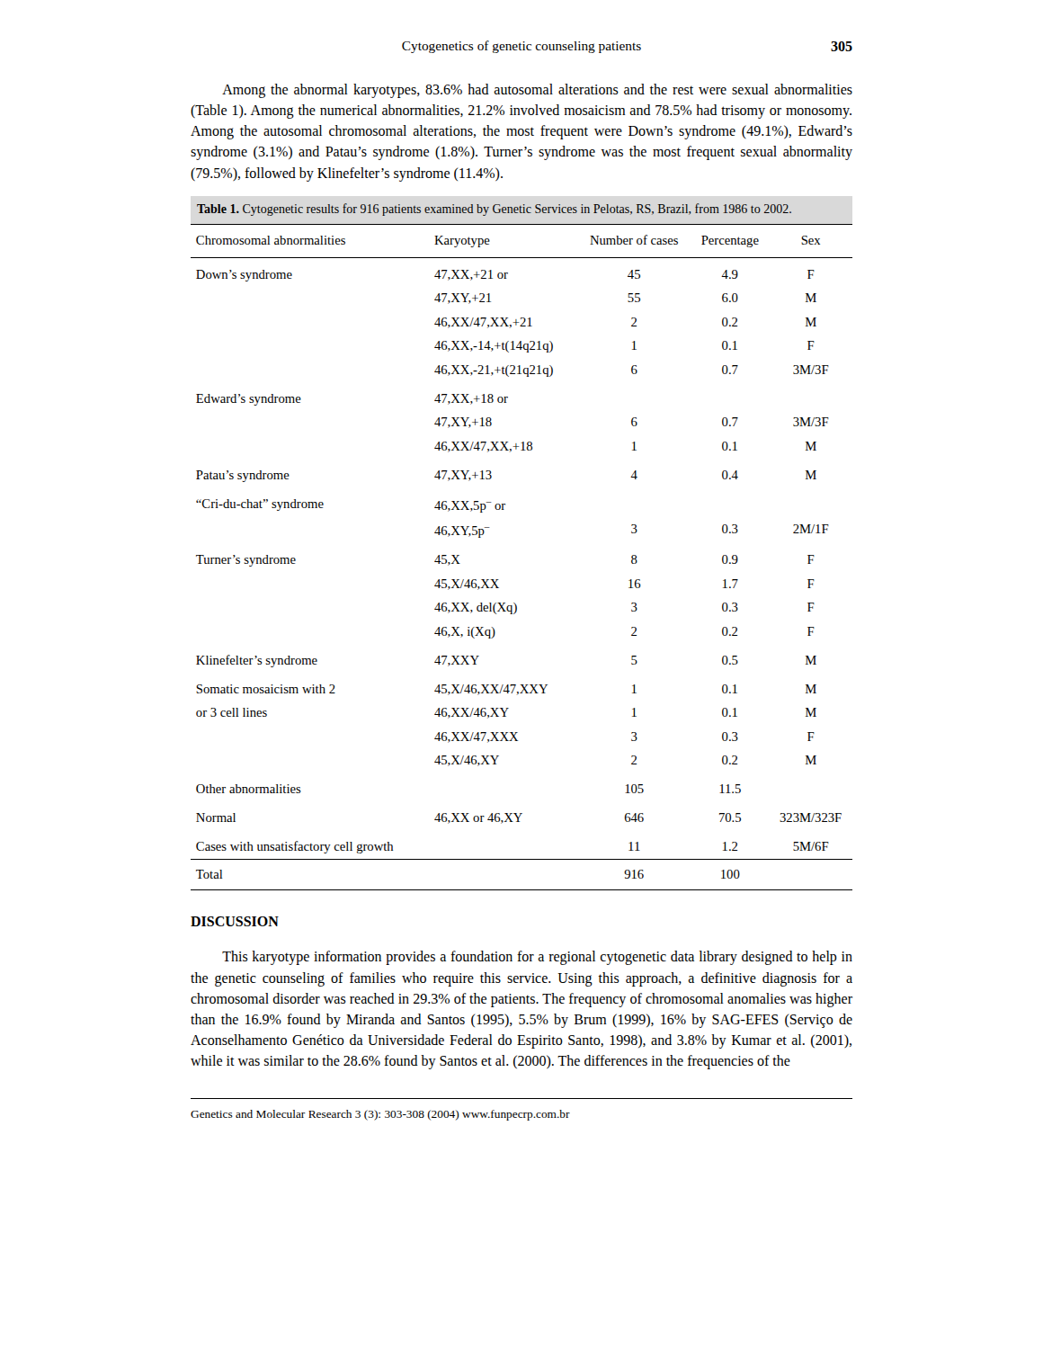Cytogenetics of genetic counseling patients 305
Among the abnormal karyotypes, 83.6% had autosomal alterations and the rest were sexual abnormalities (Table 1). Among the numerical abnormalities, 21.2% involved mosaicism and 78.5% had trisomy or monosomy. Among the autosomal chromosomal alterations, the most frequent were Down’s syndrome (49.1%), Edward’s syndrome (3.1%) and Patau’s syndrome (1.8%). Turner’s syndrome was the most frequent sexual abnormality (79.5%), followed by Klinefelter’s syndrome (11.4%).
Table 1. Cytogenetic results for 916 patients examined by Genetic Services in Pelotas, RS, Brazil, from 1986 to 2002.
| Chromosomal abnormalities | Karyotype | Number of cases | Percentage | Sex |
| --- | --- | --- | --- | --- |
| Down’s syndrome | 47,XX,+21 or | 45 | 4.9 | F |
| | 47,XY,+21 | 55 | 6.0 | M |
| | 46,XX/47,XX,+21 | 2 | 0.2 | M |
| | 46,XX,-14,+t(14q21q) | 1 | 0.1 | F |
| | 46,XX,-21,+t(21q21q) | 6 | 0.7 | 3M/3F |
| Edward’s syndrome | 47,XX,+18 or | | | |
| | 47,XY,+18 | 6 | 0.7 | 3M/3F |
| | 46,XX/47,XX,+18 | 1 | 0.1 | M |
| Patau’s syndrome | 47,XY,+13 | 4 | 0.4 | M |
| “Cri-du-chat” syndrome | 46,XX,5p – or | | | |
| | 46,XY,5p – | 3 | 0.3 | 2M/1F |
| Turner’s syndrome | 45,X | 8 | 0.9 | F |
| | 45,X/46,XX | 16 | 1.7 | F |
| | 46,XX, del(Xq) | 3 | 0.3 | F |
| | 46,X, i(Xq) | 2 | 0.2 | F |
| Klinefelter’s syndrome | 47,XXY | 5 | 0.5 | M |
| Somatic mosaicism with 2 | 45,X/46,XX/47,XXY | 1 | 0.1 | M |
| or 3 cell lines | 46,XX/46,XY | 1 | 0.1 | M |
| | 46,XX/47,XXX | 3 | 0.3 | F |
| | 45,X/46,XY | 2 | 0.2 | M |
| Other abnormalities | | 105 | 11.5 | |
| Normal | 46,XX or 46,XY | 646 | 70.5 | 323M/323F |
| Cases with unsatisfactory cell growth | | 11 | 1.2 | 5M/6F |
| Total | | 916 | 100 | |
DISCUSSION
This karyotype information provides a foundation for a regional cytogenetic data library designed to help in the genetic counseling of families who require this service. Using this approach, a definitive diagnosis for a chromosomal disorder was reached in 29.3% of the patients. The frequency of chromosomal anomalies was higher than the 16.9% found by Miranda and Santos (1995), 5.5% by Brum (1999), 16% by SAG-EFES (Serviço de Aconselhamento Genético da Universidade Federal do Espirito Santo, 1998), and 3.8% by Kumar et al. (2001), while it was similar to the 28.6% found by Santos et al. (2000). The differences in the frequencies of the
Genetics and Molecular Research 3 (3): 303-308 (2004) www.funpecrp.com.br